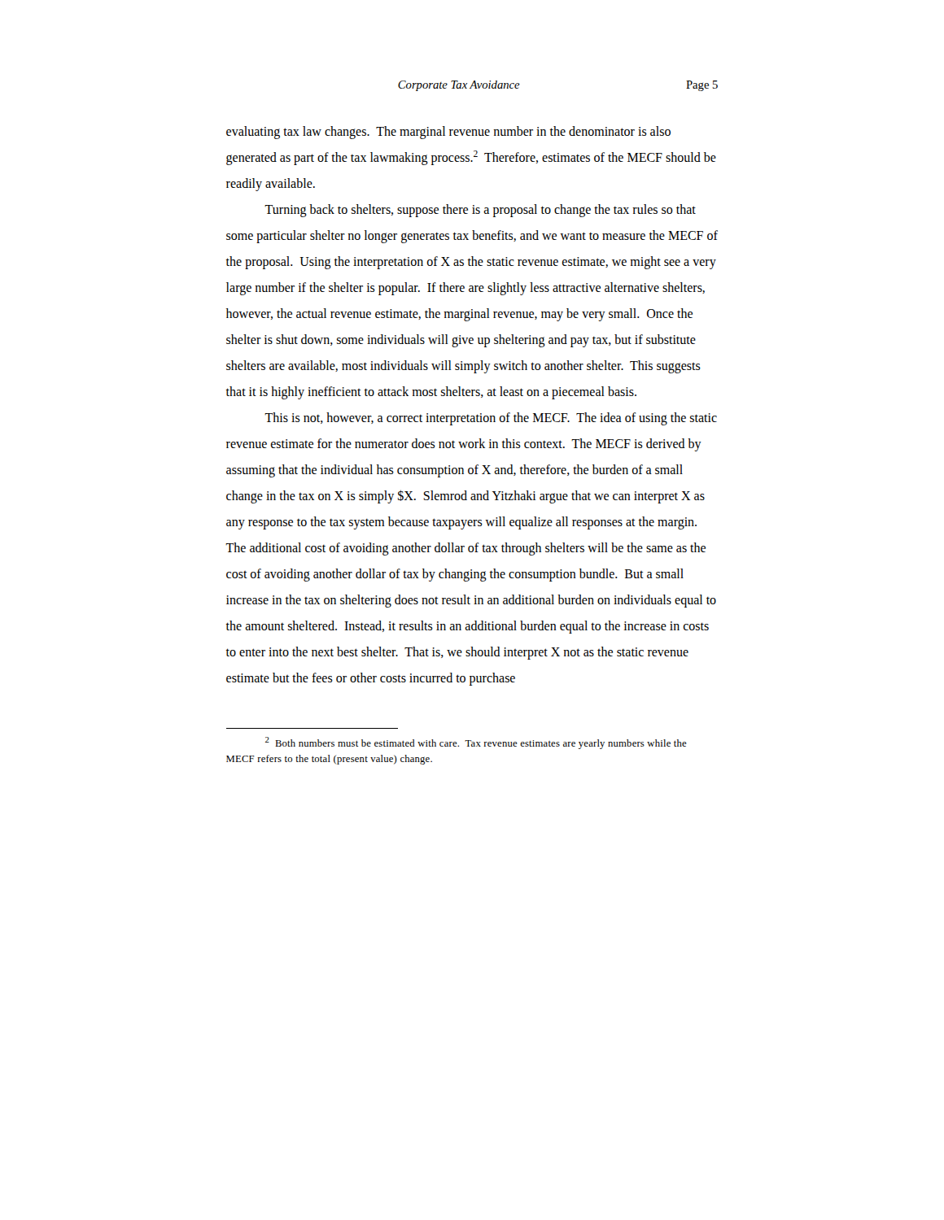Corporate Tax Avoidance Page 5
evaluating tax law changes. The marginal revenue number in the denominator is also generated as part of the tax lawmaking process.2 Therefore, estimates of the MECF should be readily available.
Turning back to shelters, suppose there is a proposal to change the tax rules so that some particular shelter no longer generates tax benefits, and we want to measure the MECF of the proposal. Using the interpretation of X as the static revenue estimate, we might see a very large number if the shelter is popular. If there are slightly less attractive alternative shelters, however, the actual revenue estimate, the marginal revenue, may be very small. Once the shelter is shut down, some individuals will give up sheltering and pay tax, but if substitute shelters are available, most individuals will simply switch to another shelter. This suggests that it is highly inefficient to attack most shelters, at least on a piecemeal basis.
This is not, however, a correct interpretation of the MECF. The idea of using the static revenue estimate for the numerator does not work in this context. The MECF is derived by assuming that the individual has consumption of X and, therefore, the burden of a small change in the tax on X is simply $X. Slemrod and Yitzhaki argue that we can interpret X as any response to the tax system because taxpayers will equalize all responses at the margin. The additional cost of avoiding another dollar of tax through shelters will be the same as the cost of avoiding another dollar of tax by changing the consumption bundle. But a small increase in the tax on sheltering does not result in an additional burden on individuals equal to the amount sheltered. Instead, it results in an additional burden equal to the increase in costs to enter into the next best shelter. That is, we should interpret X not as the static revenue estimate but the fees or other costs incurred to purchase
2 Both numbers must be estimated with care. Tax revenue estimates are yearly numbers while the MECF refers to the total (present value) change.